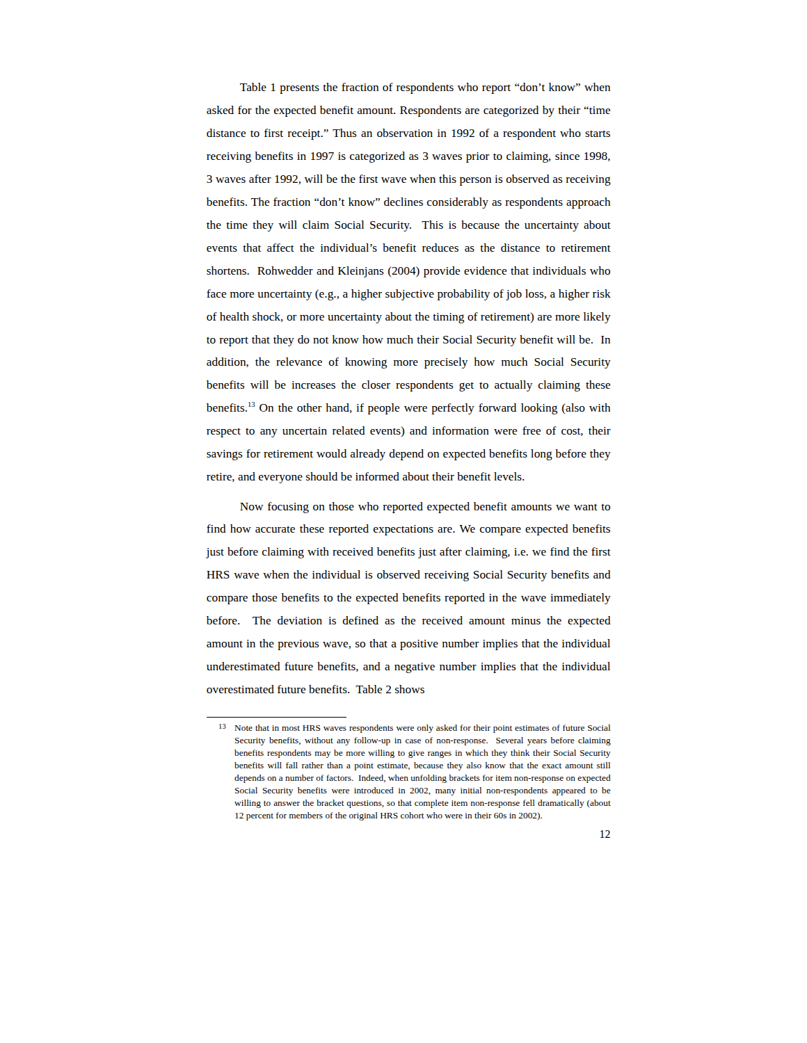Table 1 presents the fraction of respondents who report “don’t know” when asked for the expected benefit amount. Respondents are categorized by their “time distance to first receipt.” Thus an observation in 1992 of a respondent who starts receiving benefits in 1997 is categorized as 3 waves prior to claiming, since 1998, 3 waves after 1992, will be the first wave when this person is observed as receiving benefits. The fraction “don’t know” declines considerably as respondents approach the time they will claim Social Security. This is because the uncertainty about events that affect the individual’s benefit reduces as the distance to retirement shortens. Rohwedder and Kleinjans (2004) provide evidence that individuals who face more uncertainty (e.g., a higher subjective probability of job loss, a higher risk of health shock, or more uncertainty about the timing of retirement) are more likely to report that they do not know how much their Social Security benefit will be. In addition, the relevance of knowing more precisely how much Social Security benefits will be increases the closer respondents get to actually claiming these benefits.13 On the other hand, if people were perfectly forward looking (also with respect to any uncertain related events) and information were free of cost, their savings for retirement would already depend on expected benefits long before they retire, and everyone should be informed about their benefit levels.
Now focusing on those who reported expected benefit amounts we want to find how accurate these reported expectations are. We compare expected benefits just before claiming with received benefits just after claiming, i.e. we find the first HRS wave when the individual is observed receiving Social Security benefits and compare those benefits to the expected benefits reported in the wave immediately before. The deviation is defined as the received amount minus the expected amount in the previous wave, so that a positive number implies that the individual underestimated future benefits, and a negative number implies that the individual overestimated future benefits. Table 2 shows
13 Note that in most HRS waves respondents were only asked for their point estimates of future Social Security benefits, without any follow-up in case of non-response. Several years before claiming benefits respondents may be more willing to give ranges in which they think their Social Security benefits will fall rather than a point estimate, because they also know that the exact amount still depends on a number of factors. Indeed, when unfolding brackets for item non-response on expected Social Security benefits were introduced in 2002, many initial non-respondents appeared to be willing to answer the bracket questions, so that complete item non-response fell dramatically (about 12 percent for members of the original HRS cohort who were in their 60s in 2002).
12